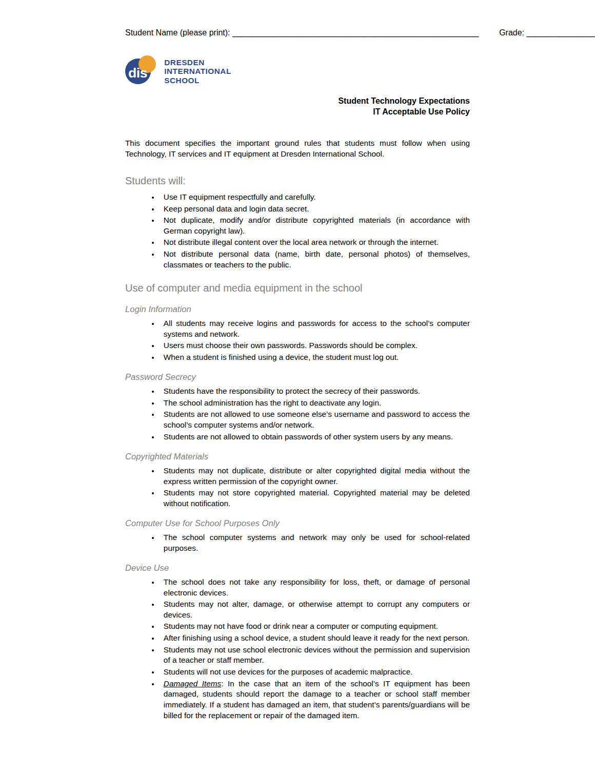Student Name (please print): ______________________________________________________ Grade: _______________
dis DRESDEN
INTERNATIONAL
SCHOOL
Student Technology Expectations
IT Acceptable Use Policy
This document specifies the important ground rules that students must follow when using Technology, IT services and IT equipment at Dresden International School.
Students will:
Use IT equipment respectfully and carefully.
Keep personal data and login data secret.
Not duplicate, modify and/or distribute copyrighted materials (in accordance with German copyright law).
Not distribute illegal content over the local area network or through the internet.
Not distribute personal data (name, birth date, personal photos) of themselves, classmates or teachers to the public.
Use of computer and media equipment in the school
Login Information
All students may receive logins and passwords for access to the school’s computer systems and network.
Users must choose their own passwords. Passwords should be complex.
When a student is finished using a device, the student must log out.
Password Secrecy
Students have the responsibility to protect the secrecy of their passwords.
The school administration has the right to deactivate any login.
Students are not allowed to use someone else’s username and password to access the school’s computer systems and/or network.
Students are not allowed to obtain passwords of other system users by any means.
Copyrighted Materials
Students may not duplicate, distribute or alter copyrighted digital media without the express written permission of the copyright owner.
Students may not store copyrighted material. Copyrighted material may be deleted without notification.
Computer Use for School Purposes Only
The school computer systems and network may only be used for school-related purposes.
Device Use
The school does not take any responsibility for loss, theft, or damage of personal electronic devices.
Students may not alter, damage, or otherwise attempt to corrupt any computers or devices.
Students may not have food or drink near a computer or computing equipment.
After finishing using a school device, a student should leave it ready for the next person.
Students may not use school electronic devices without the permission and supervision of a teacher or staff member.
Students will not use devices for the purposes of academic malpractice.
Damaged Items: In the case that an item of the school’s IT equipment has been damaged, students should report the damage to a teacher or school staff member immediately. If a student has damaged an item, that student’s parents/guardians will be billed for the replacement or repair of the damaged item.